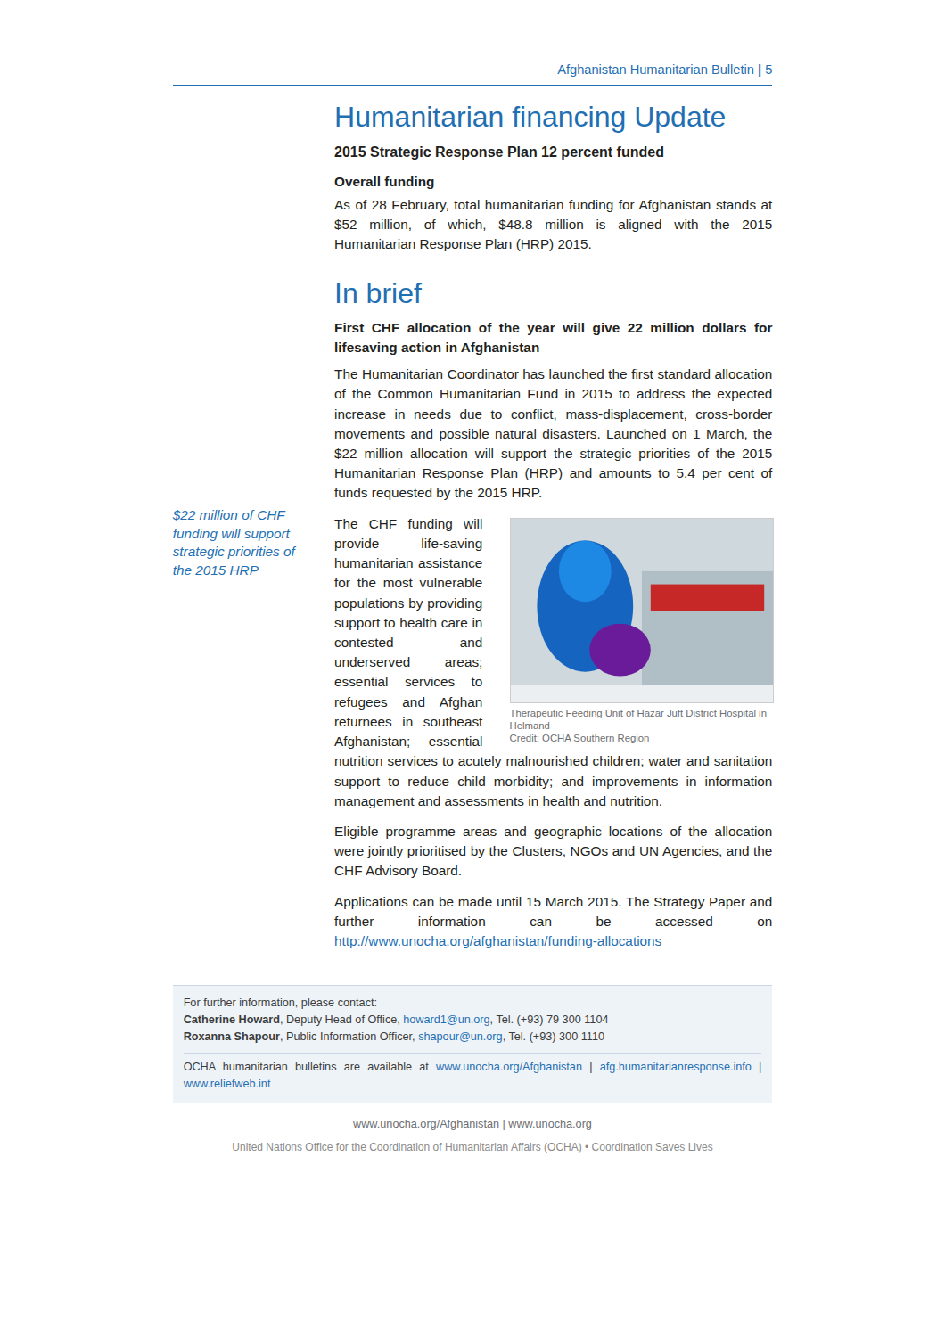Afghanistan Humanitarian Bulletin | 5
$22 million of CHF funding will support strategic priorities of the 2015 HRP
Humanitarian financing Update
2015 Strategic Response Plan 12 percent funded
Overall funding
As of 28 February, total humanitarian funding for Afghanistan stands at $52 million, of which, $48.8 million is aligned with the 2015 Humanitarian Response Plan (HRP) 2015.
In brief
First CHF allocation of the year will give 22 million dollars for lifesaving action in Afghanistan
The Humanitarian Coordinator has launched the first standard allocation of the Common Humanitarian Fund in 2015 to address the expected increase in needs due to conflict, mass-displacement, cross-border movements and possible natural disasters. Launched on 1 March, the $22 million allocation will support the strategic priorities of the 2015 Humanitarian Response Plan (HRP) and amounts to 5.4 per cent of funds requested by the 2015 HRP.
Therapeutic Feeding Unit of Hazar Juft District Hospital in Helmand
Credit: OCHA Southern Region
The CHF funding will provide life-saving humanitarian assistance for the most vulnerable populations by providing support to health care in contested and underserved areas; essential services to refugees and Afghan returnees in southeast Afghanistan; essential nutrition services to acutely malnourished children; water and sanitation support to reduce child morbidity; and improvements in information management and assessments in health and nutrition.
Eligible programme areas and geographic locations of the allocation were jointly prioritised by the Clusters, NGOs and UN Agencies, and the CHF Advisory Board.
Applications can be made until 15 March 2015. The Strategy Paper and further information can be accessed on http://www.unocha.org/afghanistan/funding-allocations
For further information, please contact:
Catherine Howard, Deputy Head of Office, howard1@un.org, Tel. (+93) 79 300 1104
Roxanna Shapour, Public Information Officer, shapour@un.org, Tel. (+93) 300 1110
OCHA humanitarian bulletins are available at www.unocha.org/Afghanistan | afg.humanitarianresponse.info | www.reliefweb.int
www.unocha.org/Afghanistan | www.unocha.org
United Nations Office for the Coordination of Humanitarian Affairs (OCHA) • Coordination Saves Lives